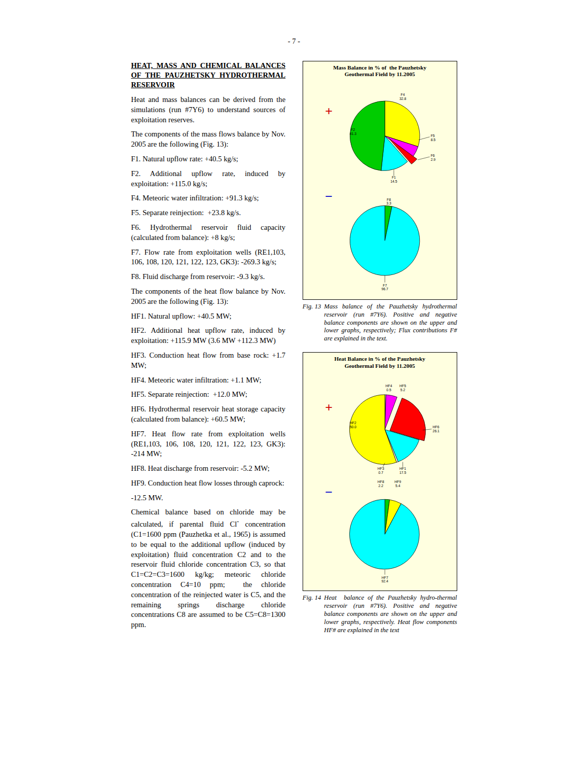- 7 -
Heat, mass and chemical balances of the Pauzhetsky hydrothermal reservoir
Heat and mass balances can be derived from the simulations (run #7Y6) to understand sources of exploitation reserves.
The components of the mass flows balance by Nov. 2005 are the following (Fig. 13):
F1. Natural upflow rate: +40.5 kg/s;
F2. Additional upflow rate, induced by exploitation: +115.0 kg/s;
F4. Meteoric water infiltration: +91.3 kg/s;
F5. Separate reinjection: +23.8 kg/s.
F6. Hydrothermal reservoir fluid capacity (calculated from balance): +8 kg/s;
F7. Flow rate from exploitation wells (RE1,103, 106, 108, 120, 121, 122, 123, GK3): -269.3 kg/s;
F8. Fluid discharge from reservoir: -9.3 kg/s.
The components of the heat flow balance by Nov. 2005 are the following (Fig. 13):
HF1. Natural upflow: +40.5 MW;
HF2. Additional heat upflow rate, induced by exploitation: +115.9 MW (3.6 MW +112.3 MW)
HF3. Conduction heat flow from base rock: +1.7 MW;
HF4. Meteoric water infiltration: +1.1 MW;
HF5. Separate reinjection: +12.0 MW;
HF6. Hydrothermal reservoir heat storage capacity (calculated from balance): +60.5 MW;
HF7. Heat flow rate from exploitation wells (RE1,103, 106, 108, 120, 121, 122, 123, GK3): -214 MW;
HF8. Heat discharge from reservoir: -5.2 MW;
HF9. Conduction heat flow losses through caprock:
-12.5 MW.
Chemical balance based on chloride may be calculated, if parental fluid Cl- concentration (C1=1600 ppm (Pauzhetka et al., 1965) is assumed to be equal to the additional upflow (induced by exploitation) fluid concentration C2 and to the reservoir fluid chloride concentration C3, so that C1=C2=C3=1600 kg/kg; meteoric chloride concentration C4=10 ppm; the chloride concentration of the reinjected water is C5, and the remaining springs discharge chloride concentrations C8 are assumed to be C5=C8=1300 ppm.
Mass Balance in % of the Pauzhetsky
Geothermal Field by 11.2005
+ F4 32.8 F5 8.5 F6 2.9 F1 14.5 F2 41.3 − F8 3.3 F7 96.7
Fig. 13 Mass balance of the Pauzhetsky hydrothermal reservoir (run #7Y6). Positive and negative balance components are shown on the upper and lower graphs, respectively; Flux contributions F# are explained in the text.
Heat Balance in % of the Pauzhetsky
Geothermal Field by 11.2005
+ HF4 0.5 HF5 5.2 HF6 26.1 HF1 17.5 HF3 0.7 HF2 50.0 − HF8 2.2 HF9 5.4 HF7 92.4
Fig. 14 Heat balance of the Pauzhetsky hydro-thermal reservoir (run #7Y6). Positive and negative balance components are shown on the upper and lower graphs, respectively. Heat flow components HF# are explained in the text